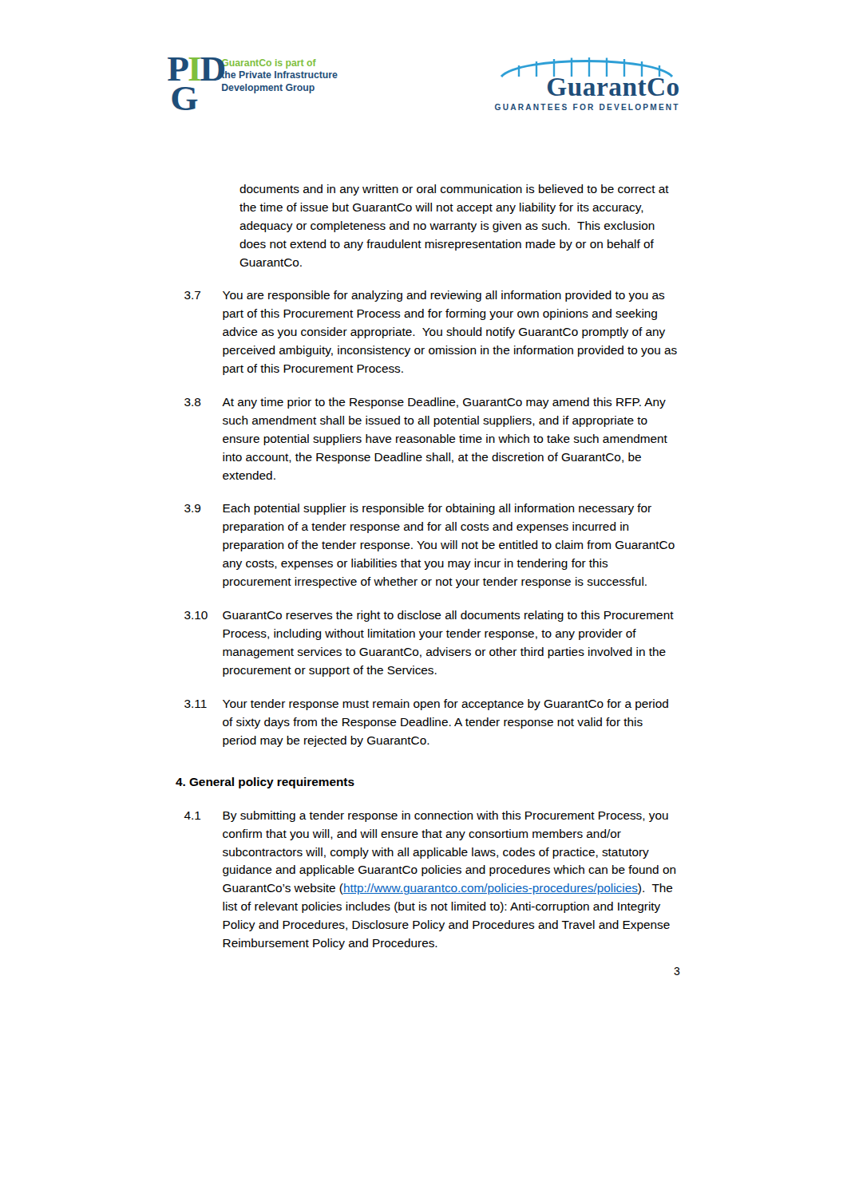PID G
GuarantCo is part of
the Private Infrastructure
Development Group
GuarantCo
GUARANTEES FOR DEVELOPMENT
documents and in any written or oral communication is believed to be correct at the time of issue but GuarantCo will not accept any liability for its accuracy, adequacy or completeness and no warranty is given as such. This exclusion does not extend to any fraudulent misrepresentation made by or on behalf of GuarantCo.
3.7
You are responsible for analyzing and reviewing all information provided to you as part of this Procurement Process and for forming your own opinions and seeking advice as you consider appropriate. You should notify GuarantCo promptly of any perceived ambiguity, inconsistency or omission in the information provided to you as part of this Procurement Process.
3.8
At any time prior to the Response Deadline, GuarantCo may amend this RFP. Any such amendment shall be issued to all potential suppliers, and if appropriate to ensure potential suppliers have reasonable time in which to take such amendment into account, the Response Deadline shall, at the discretion of GuarantCo, be extended.
3.9
Each potential supplier is responsible for obtaining all information necessary for preparation of a tender response and for all costs and expenses incurred in preparation of the tender response. You will not be entitled to claim from GuarantCo any costs, expenses or liabilities that you may incur in tendering for this procurement irrespective of whether or not your tender response is successful.
3.10
GuarantCo reserves the right to disclose all documents relating to this Procurement Process, including without limitation your tender response, to any provider of management services to GuarantCo, advisers or other third parties involved in the procurement or support of the Services.
3.11
Your tender response must remain open for acceptance by GuarantCo for a period of sixty days from the Response Deadline. A tender response not valid for this period may be rejected by GuarantCo.
4. General policy requirements
4.1
By submitting a tender response in connection with this Procurement Process, you confirm that you will, and will ensure that any consortium members and/or subcontractors will, comply with all applicable laws, codes of practice, statutory guidance and applicable GuarantCo policies and procedures which can be found on GuarantCo’s website (http://www.guarantco.com/policies-procedures/policies). The list of relevant policies includes (but is not limited to): Anti-corruption and Integrity Policy and Procedures, Disclosure Policy and Procedures and Travel and Expense Reimbursement Policy and Procedures.
3